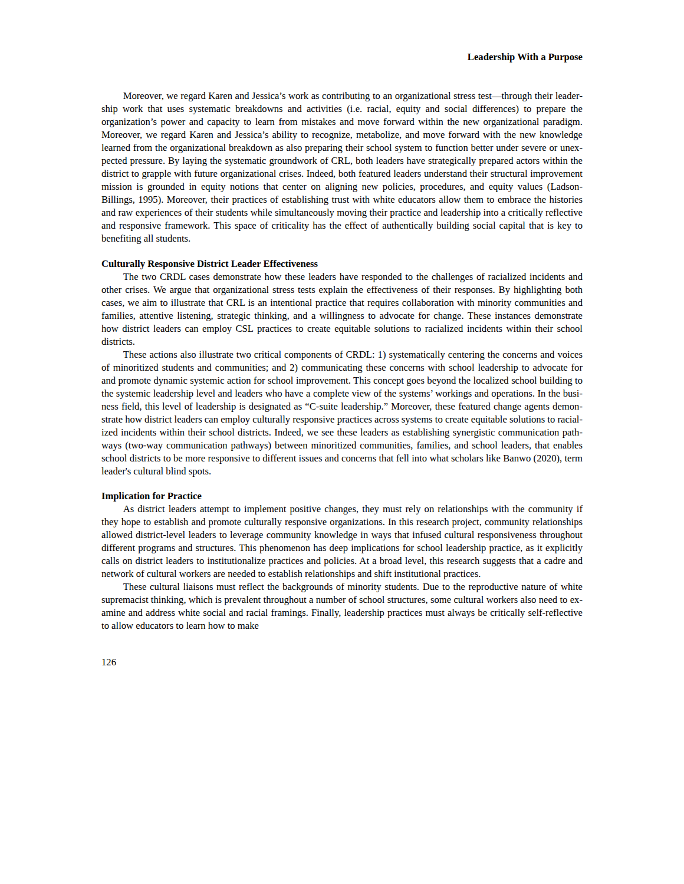Leadership With a Purpose
Moreover, we regard Karen and Jessica’s work as contributing to an organizational stress test—through their leadership work that uses systematic breakdowns and activities (i.e. racial, equity and social differences) to prepare the organization’s power and capacity to learn from mistakes and move forward within the new organizational paradigm. Moreover, we regard Karen and Jessica’s ability to recognize, metabolize, and move forward with the new knowledge learned from the organizational breakdown as also preparing their school system to function better under severe or unexpected pressure. By laying the systematic groundwork of CRL, both leaders have strategically prepared actors within the district to grapple with future organizational crises. Indeed, both featured leaders understand their structural improvement mission is grounded in equity notions that center on aligning new policies, procedures, and equity values (Ladson-Billings, 1995). Moreover, their practices of establishing trust with white educators allow them to embrace the histories and raw experiences of their students while simultaneously moving their practice and leadership into a critically reflective and responsive framework. This space of criticality has the effect of authentically building social capital that is key to benefiting all students.
Culturally Responsive District Leader Effectiveness
The two CRDL cases demonstrate how these leaders have responded to the challenges of racialized incidents and other crises. We argue that organizational stress tests explain the effectiveness of their responses. By highlighting both cases, we aim to illustrate that CRL is an intentional practice that requires collaboration with minority communities and families, attentive listening, strategic thinking, and a willingness to advocate for change. These instances demonstrate how district leaders can employ CSL practices to create equitable solutions to racialized incidents within their school districts.
These actions also illustrate two critical components of CRDL: 1) systematically centering the concerns and voices of minoritized students and communities; and 2) communicating these concerns with school leadership to advocate for and promote dynamic systemic action for school improvement. This concept goes beyond the localized school building to the systemic leadership level and leaders who have a complete view of the systems’ workings and operations. In the business field, this level of leadership is designated as “C-suite leadership.” Moreover, these featured change agents demonstrate how district leaders can employ culturally responsive practices across systems to create equitable solutions to racialized incidents within their school districts. Indeed, we see these leaders as establishing synergistic communication pathways (two-way communication pathways) between minoritized communities, families, and school leaders, that enables school districts to be more responsive to different issues and concerns that fell into what scholars like Banwo (2020), term leader's cultural blind spots.
Implication for Practice
As district leaders attempt to implement positive changes, they must rely on relationships with the community if they hope to establish and promote culturally responsive organizations. In this research project, community relationships allowed district-level leaders to leverage community knowledge in ways that infused cultural responsiveness throughout different programs and structures. This phenomenon has deep implications for school leadership practice, as it explicitly calls on district leaders to institutionalize practices and policies. At a broad level, this research suggests that a cadre and network of cultural workers are needed to establish relationships and shift institutional practices.
These cultural liaisons must reflect the backgrounds of minority students. Due to the reproductive nature of white supremacist thinking, which is prevalent throughout a number of school structures, some cultural workers also need to examine and address white social and racial framings. Finally, leadership practices must always be critically self-reflective to allow educators to learn how to make
126